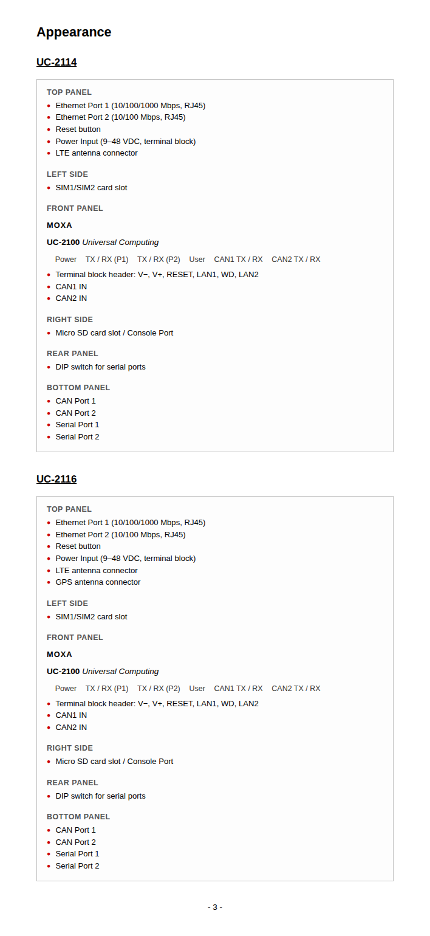Appearance
UC-2114
Top panel
Ethernet Port 1 (10/100/1000 Mbps, RJ45)
Ethernet Port 2 (10/100 Mbps, RJ45)
Reset button
Power Input (9–48 VDC, terminal block)
LTE antenna connector
Left side
SIM1/SIM2 card slot
Front panel
MOXA
UC-2100 Universal Computing
Power
TX / RX (P1)
TX / RX (P2)
User
CAN1 TX / RX
CAN2 TX / RX
Terminal block header: V−, V+, RESET, LAN1, WD, LAN2
CAN1 IN
CAN2 IN
Right side
Micro SD card slot / Console Port
Rear panel
DIP switch for serial ports
Bottom panel
CAN Port 1
CAN Port 2
Serial Port 1
Serial Port 2
UC-2116
Top panel
Ethernet Port 1 (10/100/1000 Mbps, RJ45)
Ethernet Port 2 (10/100 Mbps, RJ45)
Reset button
Power Input (9–48 VDC, terminal block)
LTE antenna connector
GPS antenna connector
Left side
SIM1/SIM2 card slot
Front panel
MOXA
UC-2100 Universal Computing
Power
TX / RX (P1)
TX / RX (P2)
User
CAN1 TX / RX
CAN2 TX / RX
Terminal block header: V−, V+, RESET, LAN1, WD, LAN2
CAN1 IN
CAN2 IN
Right side
Micro SD card slot / Console Port
Rear panel
DIP switch for serial ports
Bottom panel
CAN Port 1
CAN Port 2
Serial Port 1
Serial Port 2
- 3 -